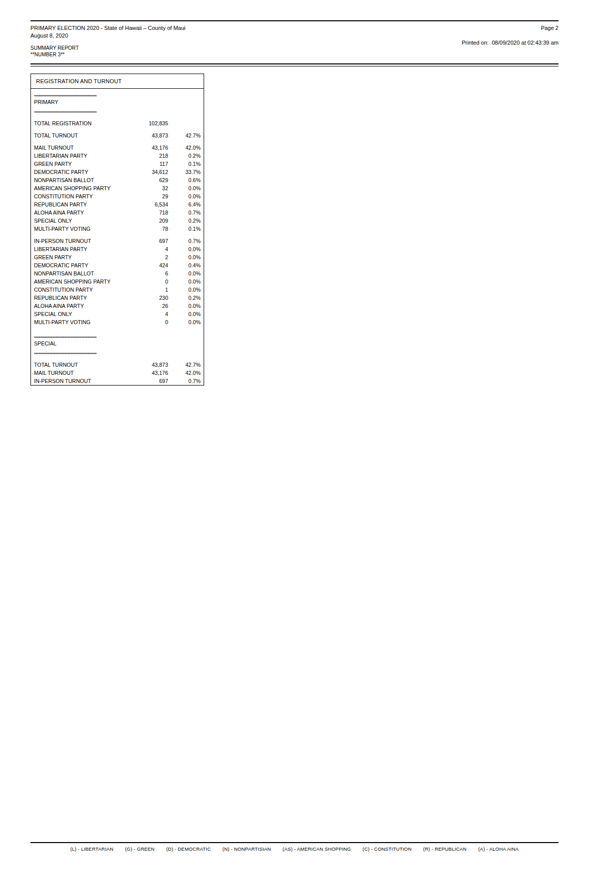PRIMARY ELECTION 2020 - State of Hawaii – County of Maui
August 8, 2020
SUMMARY REPORT
**NUMBER 3**
Page 2
Printed on: 08/09/2020 at 02:43:39 am
REGISTRATION AND TURNOUT
| ***************************************** |
| PRIMARY |
| ***************************************** |
| TOTAL REGISTRATION | 102,835 | |
| TOTAL TURNOUT | 43,873 | 42.7% |
| MAIL TURNOUT | 43,176 | 42.0% |
| LIBERTARIAN PARTY | 218 | 0.2% |
| GREEN PARTY | 117 | 0.1% |
| DEMOCRATIC PARTY | 34,612 | 33.7% |
| NONPARTISAN BALLOT | 629 | 0.6% |
| AMERICAN SHOPPING PARTY | 32 | 0.0% |
| CONSTITUTION PARTY | 29 | 0.0% |
| REPUBLICAN PARTY | 6,534 | 6.4% |
| ALOHA AINA PARTY | 718 | 0.7% |
| SPECIAL ONLY | 209 | 0.2% |
| MULTI-PARTY VOTING | 78 | 0.1% |
| IN-PERSON TURNOUT | 697 | 0.7% |
| LIBERTARIAN PARTY | 4 | 0.0% |
| GREEN PARTY | 2 | 0.0% |
| DEMOCRATIC PARTY | 424 | 0.4% |
| NONPARTISAN BALLOT | 6 | 0.0% |
| AMERICAN SHOPPING PARTY | 0 | 0.0% |
| CONSTITUTION PARTY | 1 | 0.0% |
| REPUBLICAN PARTY | 230 | 0.2% |
| ALOHA AINA PARTY | 26 | 0.0% |
| SPECIAL ONLY | 4 | 0.0% |
| MULTI-PARTY VOTING | 0 | 0.0% |
| ***************************************** |
| SPECIAL |
| ***************************************** |
| TOTAL TURNOUT | 43,873 | 42.7% |
| MAIL TURNOUT | 43,176 | 42.0% |
| IN-PERSON TURNOUT | 697 | 0.7% |
(L) - LIBERTARIAN (G) - GREEN (D) - DEMOCRATIC (N) - NONPARTISIAN (AS) - AMERICAN SHOPPING (C) - CONSTITUTION (R) - REPUBLICAN (A) - ALOHA AINA